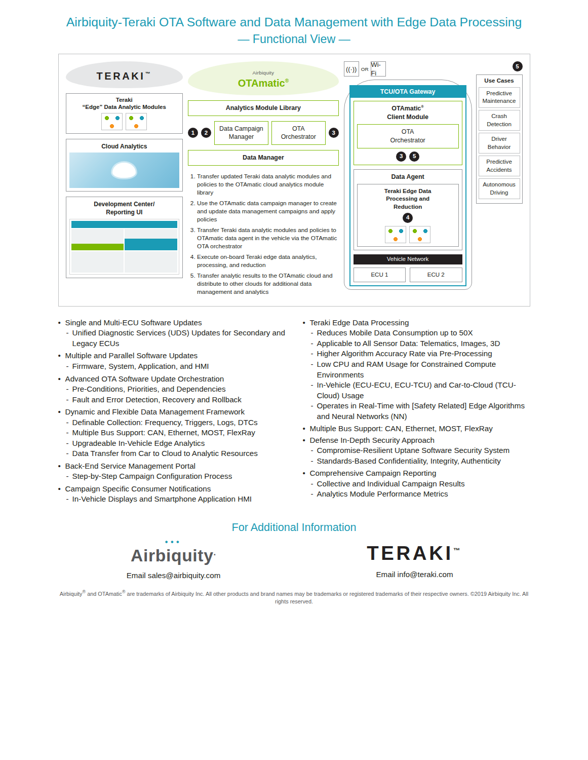Airbiquity-Teraki OTA Software and Data Management with Edge Data Processing — Functional View —
TERAKI™
Teraki
“Edge” Data Analytic Modules
Cloud Analytics
Development Center/
Reporting UI
Airbiquity OTAmatic®
Analytics Module Library
1 2
Data Campaign
Manager
OTA
Orchestrator
3
Data Manager
Transfer updated Teraki data analytic modules and policies to the OTAmatic cloud analytics module library
Use the OTAmatic data campaign manager to create and update data management campaigns and apply policies
Transfer Teraki data analytic modules and policies to OTAmatic data agent in the vehicle via the OTAmatic OTA orchestrator
Execute on-board Teraki edge data analytics, processing, and reduction
Transfer analytic results to the OTAmatic cloud and distribute to other clouds for additional data management and analytics
((·))
OR
Wi-Fi
TCU/OTA Gateway
OTAmatic®
Client Module
OTA
Orchestrator
3 5
Data Agent
Teraki Edge Data
Processing and
Reduction
4
Vehicle Network
ECU 1
ECU 2
5
Use Cases
Predictive
Maintenance
Crash
Detection
Driver
Behavior
Predictive
Accidents
Autonomous
Driving
Single and Multi-ECU Software Updates
Unified Diagnostic Services (UDS) Updates for Secondary and Legacy ECUs
Multiple and Parallel Software Updates
Firmware, System, Application, and HMI
Advanced OTA Software Update Orchestration
Pre-Conditions, Priorities, and Dependencies
Fault and Error Detection, Recovery and Rollback
Dynamic and Flexible Data Management Framework
Definable Collection: Frequency, Triggers, Logs, DTCs
Multiple Bus Support: CAN, Ethernet, MOST, FlexRay
Upgradeable In-Vehicle Edge Analytics
Data Transfer from Car to Cloud to Analytic Resources
Back-End Service Management Portal
Step-by-Step Campaign Configuration Process
Campaign Specific Consumer Notifications
In-Vehicle Displays and Smartphone Application HMI
Teraki Edge Data Processing
Reduces Mobile Data Consumption up to 50X
Applicable to All Sensor Data: Telematics, Images, 3D
Higher Algorithm Accuracy Rate via Pre-Processing
Low CPU and RAM Usage for Constrained Compute Environments
In-Vehicle (ECU-ECU, ECU-TCU) and Car-to-Cloud (TCU-Cloud) Usage
Operates in Real-Time with [Safety Related] Edge Algorithms and Neural Networks (NN)
Multiple Bus Support: CAN, Ethernet, MOST, FlexRay
Defense In-Depth Security Approach
Compromise-Resilient Uptane Software Security System
Standards-Based Confidentiality, Integrity, Authenticity
Comprehensive Campaign Reporting
Collective and Individual Campaign Results
Analytics Module Performance Metrics
For Additional Information
••• Airbiquity.
Email sales@airbiquity.com
TERAKI™
Email info@teraki.com
Airbiquity® and OTAmatic® are trademarks of Airbiquity Inc. All other products and brand names may be trademarks or registered trademarks of their respective owners. ©2019 Airbiquity Inc. All rights reserved.